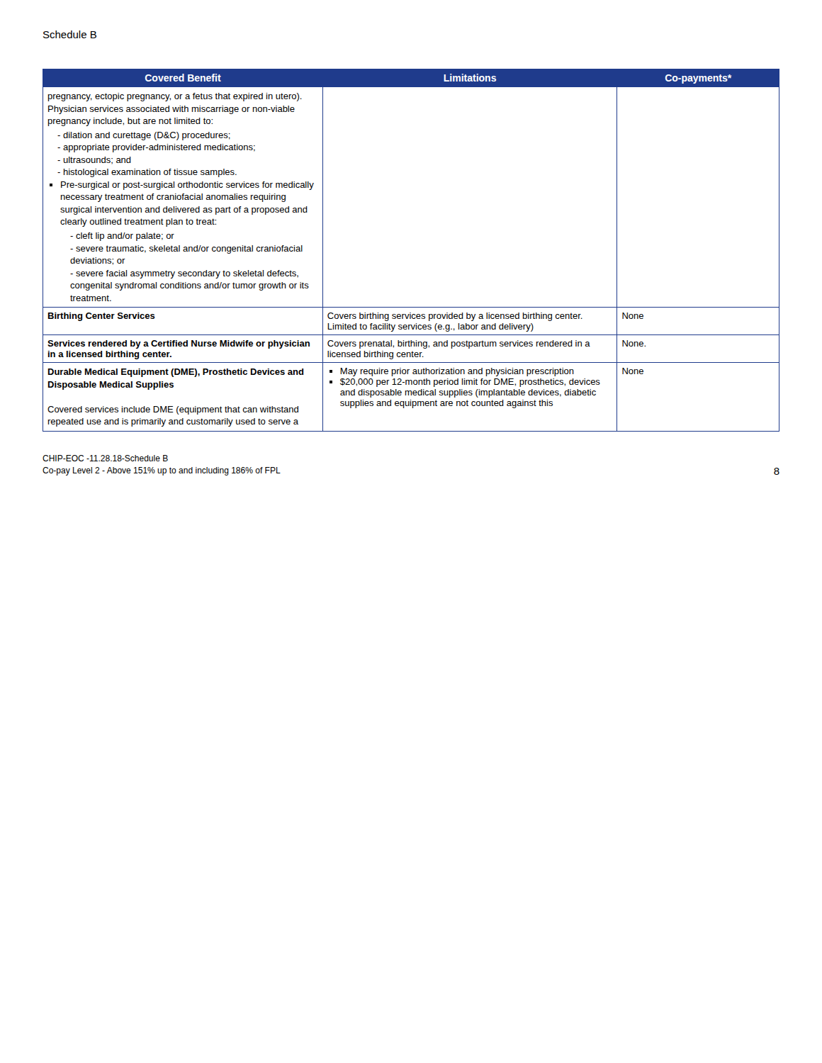Schedule B
| Covered Benefit | Limitations | Co-payments* |
| --- | --- | --- |
| pregnancy, ectopic pregnancy, or a fetus that expired in utero). Physician services associated with miscarriage or non-viable pregnancy include, but are not limited to: dilation and curettage (D&C) procedures; appropriate provider-administered medications; ultrasounds; and histological examination of tissue samples. Pre-surgical or post-surgical orthodontic services for medically necessary treatment of craniofacial anomalies requiring surgical intervention and delivered as part of a proposed and clearly outlined treatment plan to treat: cleft lip and/or palate; or severe traumatic, skeletal and/or congenital craniofacial deviations; or severe facial asymmetry secondary to skeletal defects, congenital syndromal conditions and/or tumor growth or its treatment. | | |
| Birthing Center Services | Covers birthing services provided by a licensed birthing center. Limited to facility services (e.g., labor and delivery) | None |
| Services rendered by a Certified Nurse Midwife or physician in a licensed birthing center. | Covers prenatal, birthing, and postpartum services rendered in a licensed birthing center. | None. |
| Durable Medical Equipment (DME), Prosthetic Devices and Disposable Medical Supplies Covered services include DME (equipment that can withstand repeated use and is primarily and customarily used to serve a | May require prior authorization and physician prescription $20,000 per 12-month period limit for DME, prosthetics, devices and disposable medical supplies (implantable devices, diabetic supplies and equipment are not counted against this | None |
CHIP-EOC -11.28.18-Schedule B
Co-pay Level 2 - Above 151% up to and including 186% of FPL
8